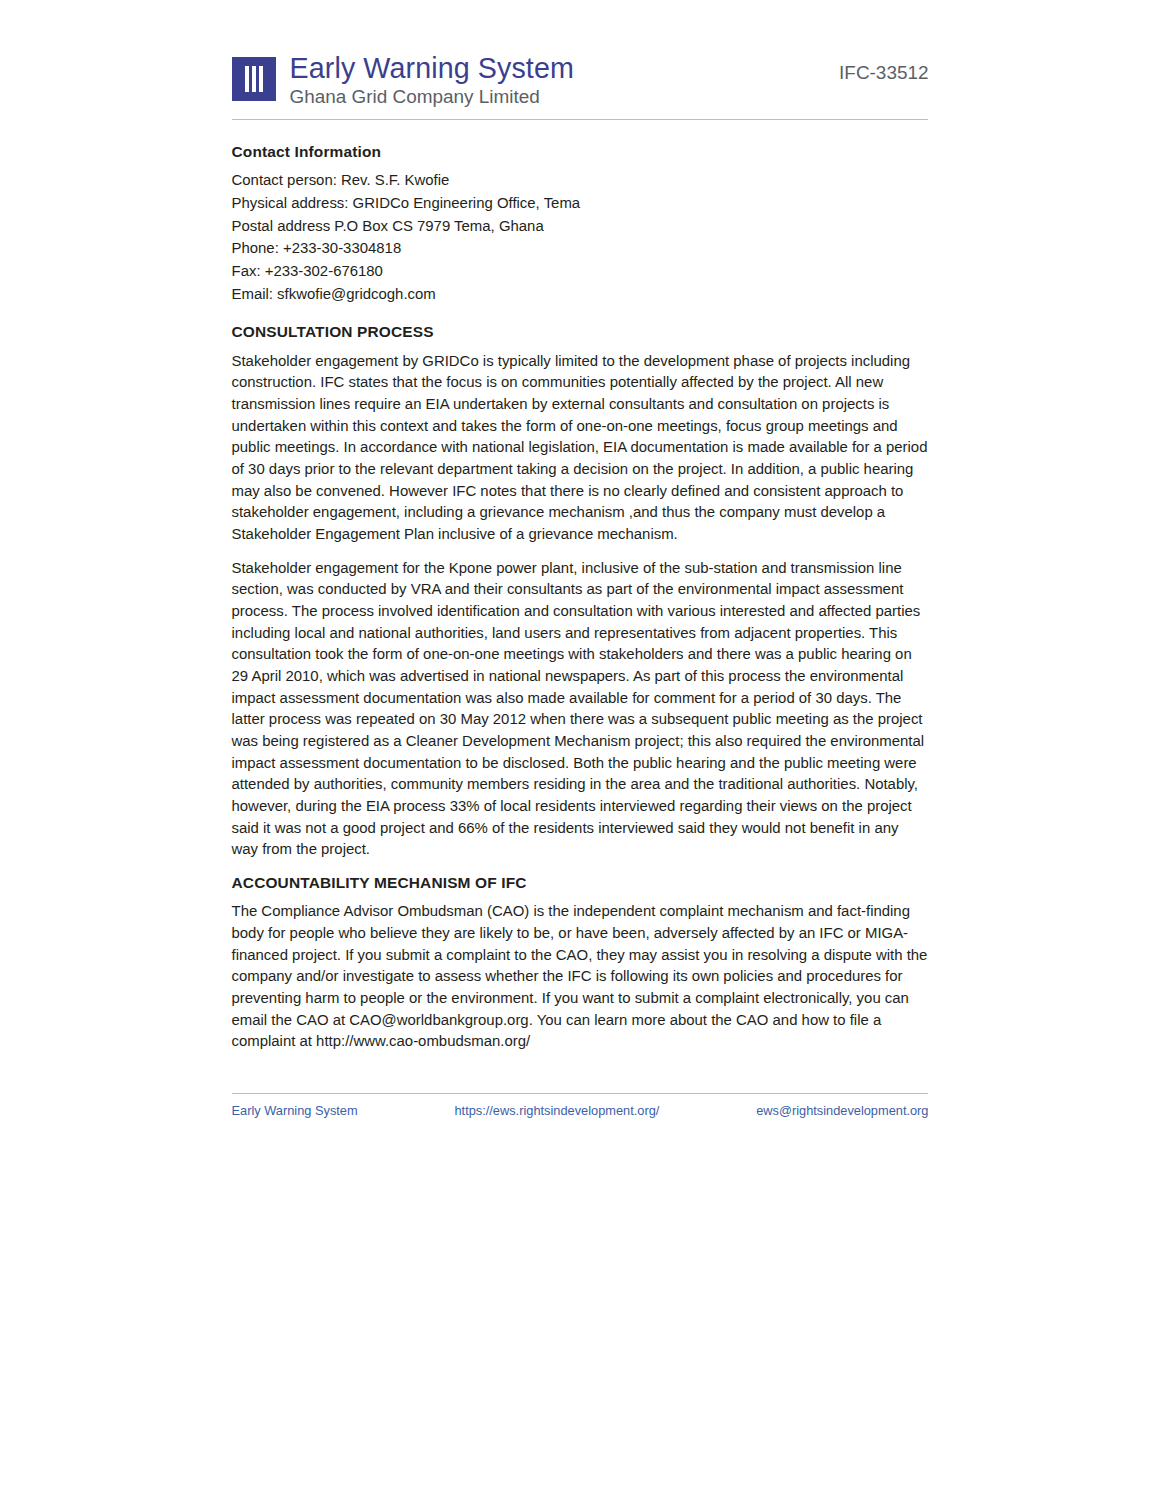Early Warning System
Ghana Grid Company Limited
IFC-33512
Contact Information
Contact person: Rev. S.F. Kwofie
Physical address: GRIDCo Engineering Office, Tema
Postal address P.O Box CS 7979 Tema, Ghana
Phone: +233-30-3304818
Fax: +233-302-676180
Email: sfkwofie@gridcogh.com
CONSULTATION PROCESS
Stakeholder engagement by GRIDCo is typically limited to the development phase of projects including construction. IFC states that the focus is on communities potentially affected by the project. All new transmission lines require an EIA undertaken by external consultants and consultation on projects is undertaken within this context and takes the form of one-on-one meetings, focus group meetings and public meetings. In accordance with national legislation, EIA documentation is made available for a period of 30 days prior to the relevant department taking a decision on the project. In addition, a public hearing may also be convened. However IFC notes that there is no clearly defined and consistent approach to stakeholder engagement, including a grievance mechanism ,and thus the company must develop a Stakeholder Engagement Plan inclusive of a grievance mechanism.
Stakeholder engagement for the Kpone power plant, inclusive of the sub-station and transmission line section, was conducted by VRA and their consultants as part of the environmental impact assessment process. The process involved identification and consultation with various interested and affected parties including local and national authorities, land users and representatives from adjacent properties. This consultation took the form of one-on-one meetings with stakeholders and there was a public hearing on 29 April 2010, which was advertised in national newspapers. As part of this process the environmental impact assessment documentation was also made available for comment for a period of 30 days. The latter process was repeated on 30 May 2012 when there was a subsequent public meeting as the project was being registered as a Cleaner Development Mechanism project; this also required the environmental impact assessment documentation to be disclosed. Both the public hearing and the public meeting were attended by authorities, community members residing in the area and the traditional authorities. Notably, however, during the EIA process 33% of local residents interviewed regarding their views on the project said it was not a good project and 66% of the residents interviewed said they would not benefit in any way from the project.
ACCOUNTABILITY MECHANISM OF IFC
The Compliance Advisor Ombudsman (CAO) is the independent complaint mechanism and fact-finding body for people who believe they are likely to be, or have been, adversely affected by an IFC or MIGA- financed project. If you submit a complaint to the CAO, they may assist you in resolving a dispute with the company and/or investigate to assess whether the IFC is following its own policies and procedures for preventing harm to people or the environment. If you want to submit a complaint electronically, you can email the CAO at CAO@worldbankgroup.org. You can learn more about the CAO and how to file a complaint at http://www.cao-ombudsman.org/
Early Warning System
https://ews.rightsindevelopment.org/
ews@rightsindevelopment.org